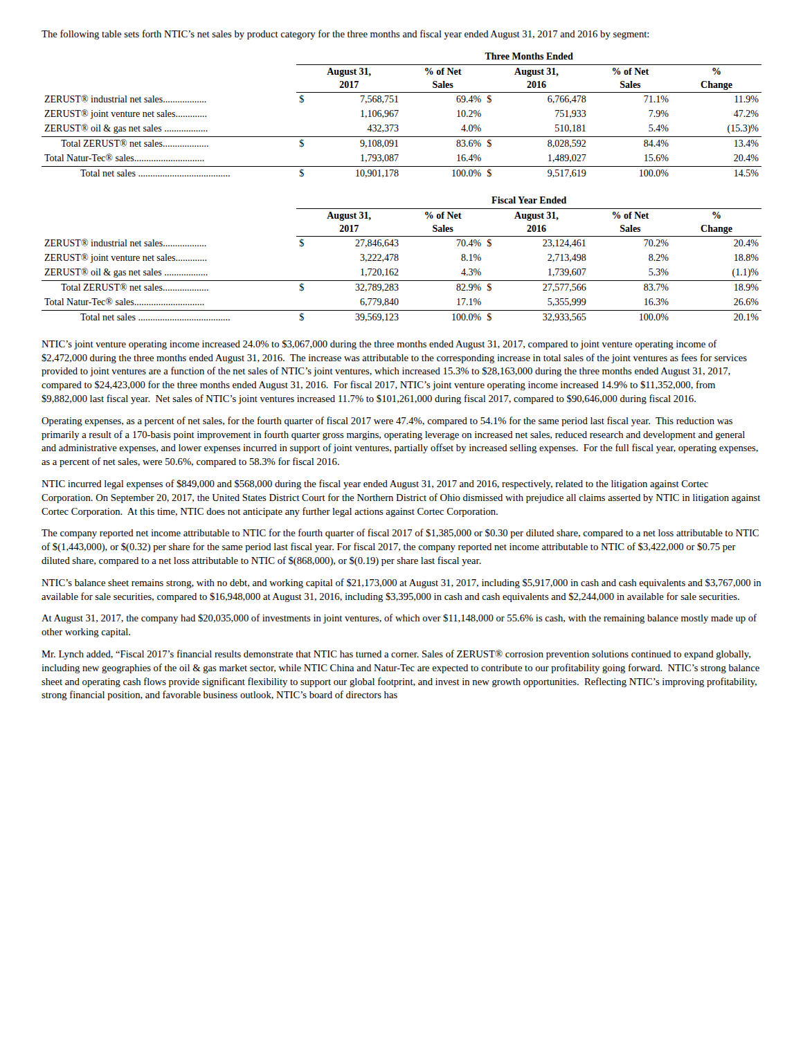The following table sets forth NTIC’s net sales by product category for the three months and fiscal year ended August 31, 2017 and 2016 by segment:
| | Three Months Ended |
| | August 31, 2017 | % of Net Sales | August 31, 2016 | % of Net Sales | % Change |
| ZERUST® industrial net sales .................. | $ | 7,568,751 | 69.4% | $ | 6,766,478 | 71.1% | 11.9% |
| ZERUST® joint venture net sales ............. | | 1,106,967 | 10.2% | | 751,933 | 7.9% | 47.2% |
| ZERUST® oil & gas net sales .................. | | 432,373 | 4.0% | | 510,181 | 5.4% | (15.3)% |
| Total ZERUST® net sales ................... | $ | 9,108,091 | 83.6% | $ | 8,028,592 | 84.4% | 13.4% |
| Total Natur-Tec® sales ............................. | | 1,793,087 | 16.4% | | 1,489,027 | 15.6% | 20.4% |
| Total net sales ...................................... | $ | 10,901,178 | 100.0% | $ | 9,517,619 | 100.0% | 14.5% |
| | Fiscal Year Ended |
| | August 31, 2017 | % of Net Sales | August 31, 2016 | % of Net Sales | % Change |
| ZERUST® industrial net sales .................. | $ | 27,846,643 | 70.4% | $ | 23,124,461 | 70.2% | 20.4% |
| ZERUST® joint venture net sales ............. | | 3,222,478 | 8.1% | | 2,713,498 | 8.2% | 18.8% |
| ZERUST® oil & gas net sales .................. | | 1,720,162 | 4.3% | | 1,739,607 | 5.3% | (1.1)% |
| Total ZERUST® net sales ................... | $ | 32,789,283 | 82.9% | $ | 27,577,566 | 83.7% | 18.9% |
| Total Natur-Tec® sales ............................. | | 6,779,840 | 17.1% | | 5,355,999 | 16.3% | 26.6% |
| Total net sales ...................................... | $ | 39,569,123 | 100.0% | $ | 32,933,565 | 100.0% | 20.1% |
NTIC’s joint venture operating income increased 24.0% to $3,067,000 during the three months ended August 31, 2017, compared to joint venture operating income of $2,472,000 during the three months ended August 31, 2016. The increase was attributable to the corresponding increase in total sales of the joint ventures as fees for services provided to joint ventures are a function of the net sales of NTIC’s joint ventures, which increased 15.3% to $28,163,000 during the three months ended August 31, 2017, compared to $24,423,000 for the three months ended August 31, 2016. For fiscal 2017, NTIC’s joint venture operating income increased 14.9% to $11,352,000, from $9,882,000 last fiscal year. Net sales of NTIC’s joint ventures increased 11.7% to $101,261,000 during fiscal 2017, compared to $90,646,000 during fiscal 2016.
Operating expenses, as a percent of net sales, for the fourth quarter of fiscal 2017 were 47.4%, compared to 54.1% for the same period last fiscal year. This reduction was primarily a result of a 170-basis point improvement in fourth quarter gross margins, operating leverage on increased net sales, reduced research and development and general and administrative expenses, and lower expenses incurred in support of joint ventures, partially offset by increased selling expenses. For the full fiscal year, operating expenses, as a percent of net sales, were 50.6%, compared to 58.3% for fiscal 2016.
NTIC incurred legal expenses of $849,000 and $568,000 during the fiscal year ended August 31, 2017 and 2016, respectively, related to the litigation against Cortec Corporation. On September 20, 2017, the United States District Court for the Northern District of Ohio dismissed with prejudice all claims asserted by NTIC in litigation against Cortec Corporation. At this time, NTIC does not anticipate any further legal actions against Cortec Corporation.
The company reported net income attributable to NTIC for the fourth quarter of fiscal 2017 of $1,385,000 or $0.30 per diluted share, compared to a net loss attributable to NTIC of $(1,443,000), or $(0.32) per share for the same period last fiscal year. For fiscal 2017, the company reported net income attributable to NTIC of $3,422,000 or $0.75 per diluted share, compared to a net loss attributable to NTIC of $(868,000), or $(0.19) per share last fiscal year.
NTIC’s balance sheet remains strong, with no debt, and working capital of $21,173,000 at August 31, 2017, including $5,917,000 in cash and cash equivalents and $3,767,000 in available for sale securities, compared to $16,948,000 at August 31, 2016, including $3,395,000 in cash and cash equivalents and $2,244,000 in available for sale securities.
At August 31, 2017, the company had $20,035,000 of investments in joint ventures, of which over $11,148,000 or 55.6% is cash, with the remaining balance mostly made up of other working capital.
Mr. Lynch added, “Fiscal 2017’s financial results demonstrate that NTIC has turned a corner. Sales of ZERUST® corrosion prevention solutions continued to expand globally, including new geographies of the oil & gas market sector, while NTIC China and Natur-Tec are expected to contribute to our profitability going forward. NTIC’s strong balance sheet and operating cash flows provide significant flexibility to support our global footprint, and invest in new growth opportunities. Reflecting NTIC’s improving profitability, strong financial position, and favorable business outlook, NTIC’s board of directors has